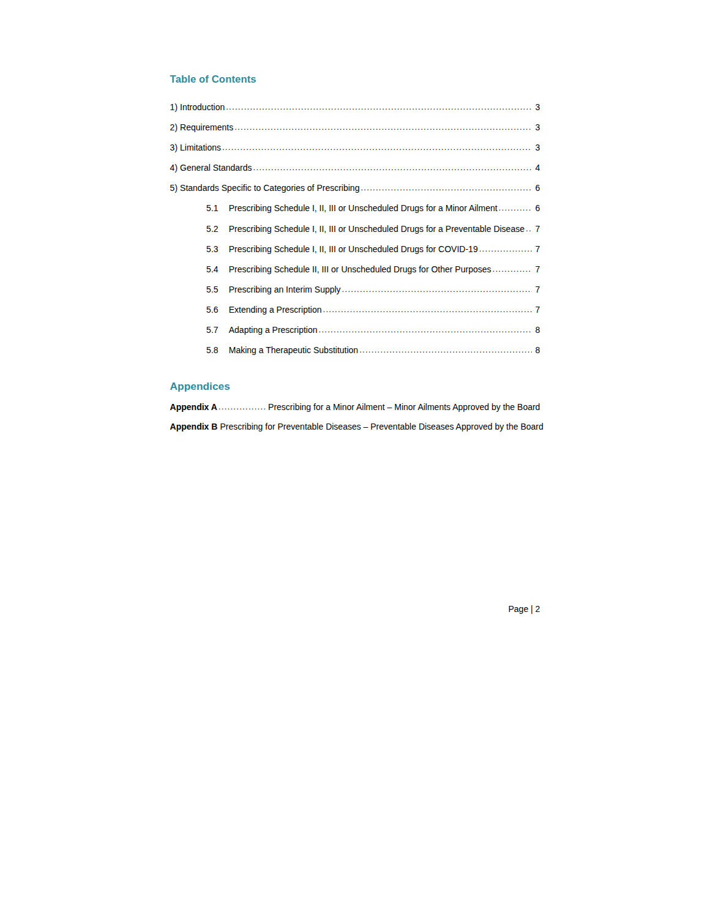Table of Contents
1) Introduction ................................................................................................................................................. 3
2) Requirements ............................................................................................................................................. 3
3) Limitations ................................................................................................................................................... 3
4) General Standards ..................................................................................................................................... 4
5) Standards Specific to Categories of Prescribing ................................................................................. 6
5.1 Prescribing Schedule I, II, III or Unscheduled Drugs for a Minor Ailment ............................................... 6
5.2 Prescribing Schedule I, II, III or Unscheduled Drugs for a Preventable Disease .................................... 7
5.3 Prescribing Schedule I, II, III or Unscheduled Drugs for COVID-19 ....................................................... 7
5.4 Prescribing Schedule II, III or Unscheduled Drugs for Other Purposes ................................................... 7
5.5 Prescribing an Interim Supply ............................................................................................................... 7
5.6 Extending a Prescription ....................................................................................................................... 7
5.7 Adapting a Prescription ......................................................................................................................... 8
5.8 Making a Therapeutic Substitution ......................................................................................................... 8
Appendices
Appendix A .................................................. Prescribing for a Minor Ailment – Minor Ailments Approved by the Board
Appendix B ............................. Prescribing for Preventable Diseases – Preventable Diseases Approved by the Board
Page | 2